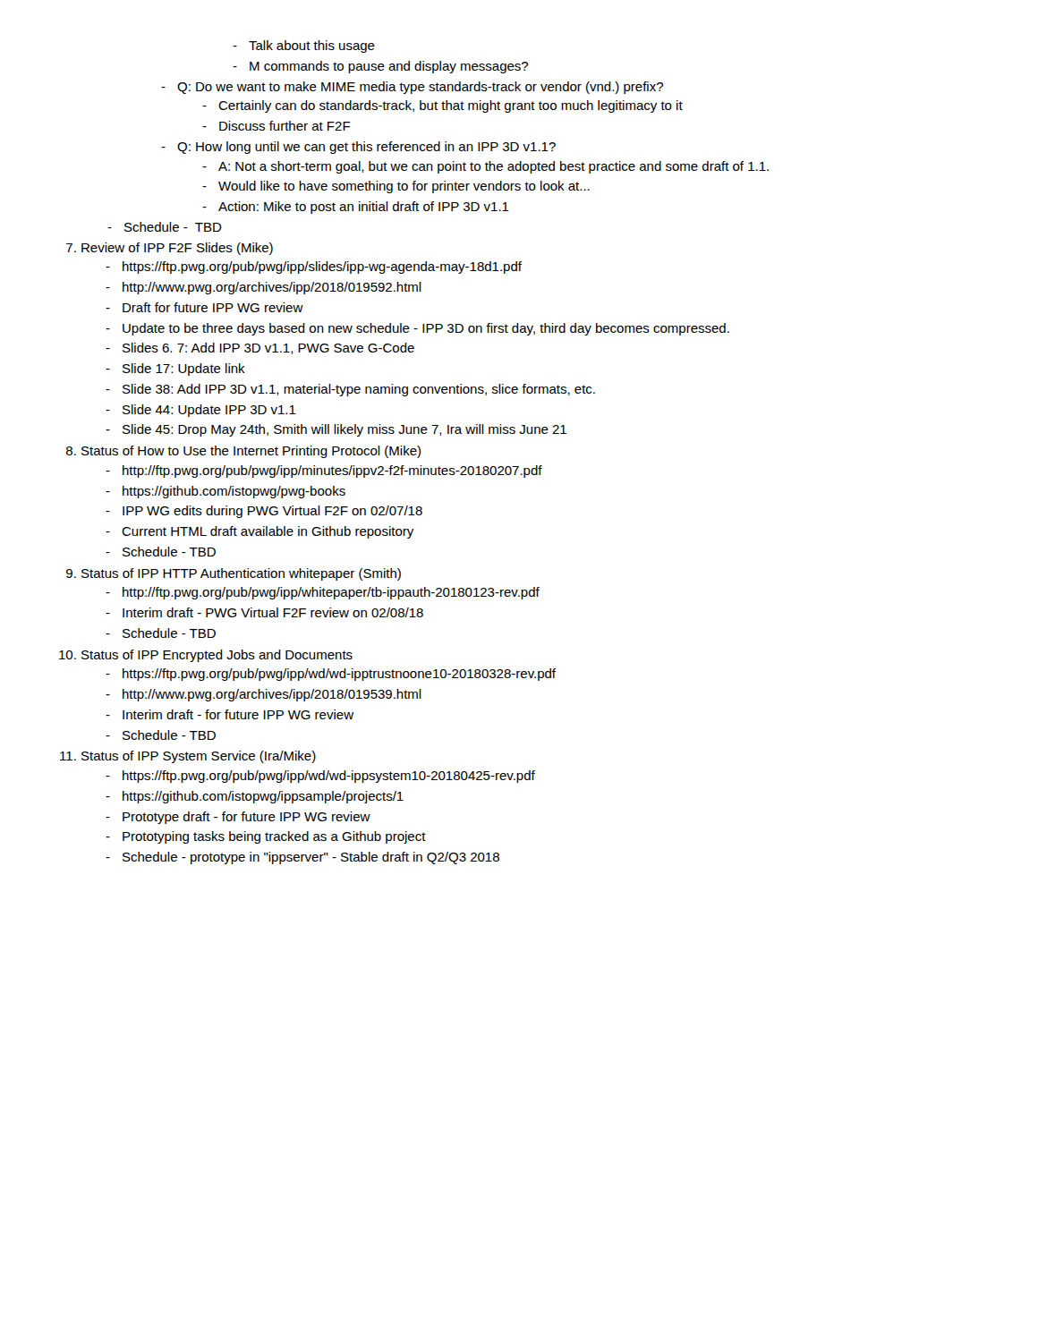Talk about this usage
M commands to pause and display messages?
Q: Do we want to make MIME media type standards-track or vendor (vnd.) prefix?
Certainly can do standards-track, but that might grant too much legitimacy to it
Discuss further at F2F
Q: How long until we can get this referenced in an IPP 3D v1.1?
A: Not a short-term goal, but we can point to the adopted best practice and some draft of 1.1.
Would like to have something to for printer vendors to look at...
Action: Mike to post an initial draft of IPP 3D v1.1
Schedule - TBD
Review of IPP F2F Slides (Mike)
https://ftp.pwg.org/pub/pwg/ipp/slides/ipp-wg-agenda-may-18d1.pdf
http://www.pwg.org/archives/ipp/2018/019592.html
Draft for future IPP WG review
Update to be three days based on new schedule - IPP 3D on first day, third day becomes compressed.
Slides 6. 7: Add IPP 3D v1.1, PWG Save G-Code
Slide 17: Update link
Slide 38: Add IPP 3D v1.1, material-type naming conventions, slice formats, etc.
Slide 44: Update IPP 3D v1.1
Slide 45: Drop May 24th, Smith will likely miss June 7, Ira will miss June 21
Status of How to Use the Internet Printing Protocol (Mike)
http://ftp.pwg.org/pub/pwg/ipp/minutes/ippv2-f2f-minutes-20180207.pdf
https://github.com/istopwg/pwg-books
IPP WG edits during PWG Virtual F2F on 02/07/18
Current HTML draft available in Github repository
Schedule - TBD
Status of IPP HTTP Authentication whitepaper (Smith)
http://ftp.pwg.org/pub/pwg/ipp/whitepaper/tb-ippauth-20180123-rev.pdf
Interim draft - PWG Virtual F2F review on 02/08/18
Schedule - TBD
Status of IPP Encrypted Jobs and Documents
https://ftp.pwg.org/pub/pwg/ipp/wd/wd-ipptrustnoone10-20180328-rev.pdf
http://www.pwg.org/archives/ipp/2018/019539.html
Interim draft - for future IPP WG review
Schedule - TBD
Status of IPP System Service (Ira/Mike)
https://ftp.pwg.org/pub/pwg/ipp/wd/wd-ippsystem10-20180425-rev.pdf
https://github.com/istopwg/ippsample/projects/1
Prototype draft - for future IPP WG review
Prototyping tasks being tracked as a Github project
Schedule - prototype in "ippserver" - Stable draft in Q2/Q3 2018